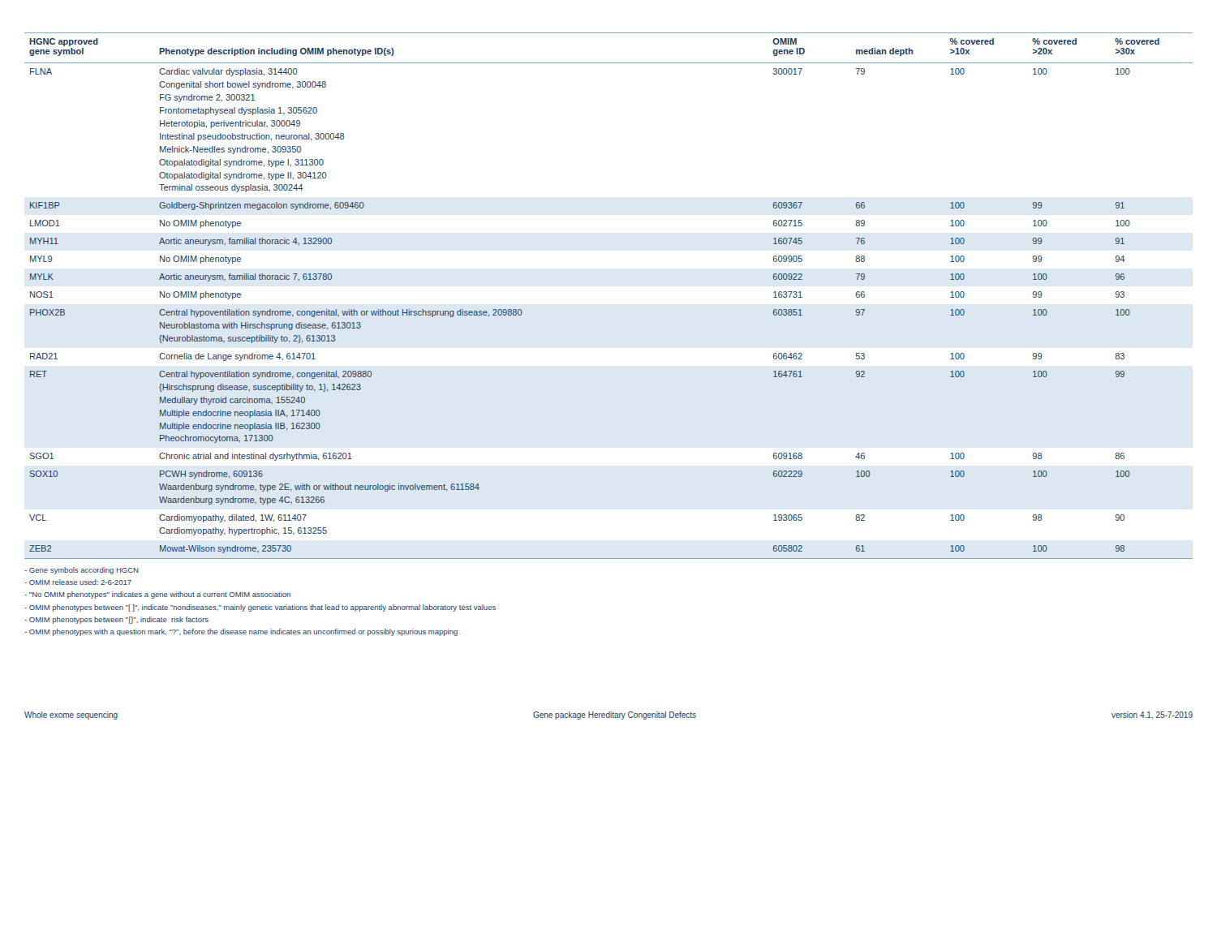| HGNC approved gene symbol | Phenotype description including OMIM phenotype ID(s) | OMIM gene ID | median depth | % covered >10x | % covered >20x | % covered >30x |
| --- | --- | --- | --- | --- | --- | --- |
| FLNA | Cardiac valvular dysplasia, 314400 Congenital short bowel syndrome, 300048 FG syndrome 2, 300321 Frontometaphyseal dysplasia 1, 305620 Heterotopia, periventricular, 300049 Intestinal pseudoobstruction, neuronal, 300048 Melnick-Needles syndrome, 309350 Otopalatodigital syndrome, type I, 311300 Otopalatodigital syndrome, type II, 304120 Terminal osseous dysplasia, 300244 | 300017 | 79 | 100 | 100 | 100 |
| KIF1BP | Goldberg-Shprintzen megacolon syndrome, 609460 | 609367 | 66 | 100 | 99 | 91 |
| LMOD1 | No OMIM phenotype | 602715 | 89 | 100 | 100 | 100 |
| MYH11 | Aortic aneurysm, familial thoracic 4, 132900 | 160745 | 76 | 100 | 99 | 91 |
| MYL9 | No OMIM phenotype | 609905 | 88 | 100 | 99 | 94 |
| MYLK | Aortic aneurysm, familial thoracic 7, 613780 | 600922 | 79 | 100 | 100 | 96 |
| NOS1 | No OMIM phenotype | 163731 | 66 | 100 | 99 | 93 |
| PHOX2B | Central hypoventilation syndrome, congenital, with or without Hirschsprung disease, 209880 Neuroblastoma with Hirschsprung disease, 613013 {Neuroblastoma, susceptibility to, 2}, 613013 | 603851 | 97 | 100 | 100 | 100 |
| RAD21 | Cornelia de Lange syndrome 4, 614701 | 606462 | 53 | 100 | 99 | 83 |
| RET | Central hypoventilation syndrome, congenital, 209880 {Hirschsprung disease, susceptibility to, 1}, 142623 Medullary thyroid carcinoma, 155240 Multiple endocrine neoplasia IIA, 171400 Multiple endocrine neoplasia IIB, 162300 Pheochromocytoma, 171300 | 164761 | 92 | 100 | 100 | 99 |
| SGO1 | Chronic atrial and intestinal dysrhythmia, 616201 | 609168 | 46 | 100 | 98 | 86 |
| SOX10 | PCWH syndrome, 609136 Waardenburg syndrome, type 2E, with or without neurologic involvement, 611584 Waardenburg syndrome, type 4C, 613266 | 602229 | 100 | 100 | 100 | 100 |
| VCL | Cardiomyopathy, dilated, 1W, 611407 Cardiomyopathy, hypertrophic, 15, 613255 | 193065 | 82 | 100 | 98 | 90 |
| ZEB2 | Mowat-Wilson syndrome, 235730 | 605802 | 61 | 100 | 100 | 98 |
- Gene symbols according HGCN
- OMIM release used: 2-6-2017
- "No OMIM phenotypes" indicates a gene without a current OMIM association
- OMIM phenotypes between "[ ]", indicate "nondiseases," mainly genetic variations that lead to apparently abnormal laboratory test values
- OMIM phenotypes between "{}", indicate risk factors
- OMIM phenotypes with a question mark, "?", before the disease name indicates an unconfirmed or possibly spurious mapping
Whole exome sequencing
Gene package Hereditary Congenital Defects
version 4.1, 25-7-2019